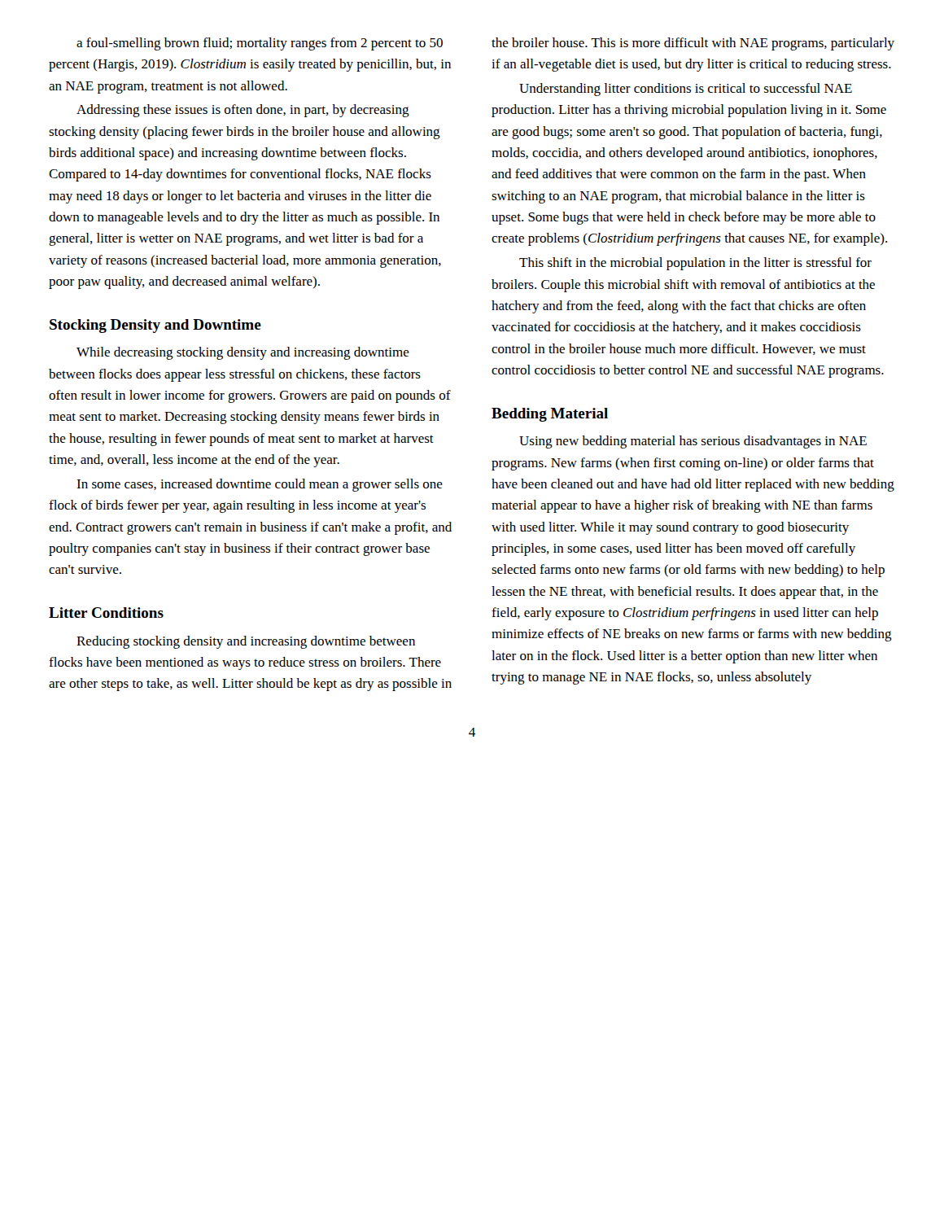a foul-smelling brown fluid; mortality ranges from 2 percent to 50 percent (Hargis, 2019). Clostridium is easily treated by penicillin, but, in an NAE program, treatment is not allowed.
Addressing these issues is often done, in part, by decreasing stocking density (placing fewer birds in the broiler house and allowing birds additional space) and increasing downtime between flocks. Compared to 14-day downtimes for conventional flocks, NAE flocks may need 18 days or longer to let bacteria and viruses in the litter die down to manageable levels and to dry the litter as much as possible. In general, litter is wetter on NAE programs, and wet litter is bad for a variety of reasons (increased bacterial load, more ammonia generation, poor paw quality, and decreased animal welfare).
Stocking Density and Downtime
While decreasing stocking density and increasing downtime between flocks does appear less stressful on chickens, these factors often result in lower income for growers. Growers are paid on pounds of meat sent to market. Decreasing stocking density means fewer birds in the house, resulting in fewer pounds of meat sent to market at harvest time, and, overall, less income at the end of the year.
In some cases, increased downtime could mean a grower sells one flock of birds fewer per year, again resulting in less income at year's end. Contract growers can't remain in business if can't make a profit, and poultry companies can't stay in business if their contract grower base can't survive.
Litter Conditions
Reducing stocking density and increasing downtime between flocks have been mentioned as ways to reduce stress on broilers. There are other steps to take, as well. Litter should be kept as dry as possible in the broiler house. This is more difficult with NAE programs, particularly if an all-vegetable diet is used, but dry litter is critical to reducing stress.
Understanding litter conditions is critical to successful NAE production. Litter has a thriving microbial population living in it. Some are good bugs; some aren't so good. That population of bacteria, fungi, molds, coccidia, and others developed around antibiotics, ionophores, and feed additives that were common on the farm in the past. When switching to an NAE program, that microbial balance in the litter is upset. Some bugs that were held in check before may be more able to create problems (Clostridium perfringens that causes NE, for example).
This shift in the microbial population in the litter is stressful for broilers. Couple this microbial shift with removal of antibiotics at the hatchery and from the feed, along with the fact that chicks are often vaccinated for coccidiosis at the hatchery, and it makes coccidiosis control in the broiler house much more difficult. However, we must control coccidiosis to better control NE and successful NAE programs.
Bedding Material
Using new bedding material has serious disadvantages in NAE programs. New farms (when first coming on-line) or older farms that have been cleaned out and have had old litter replaced with new bedding material appear to have a higher risk of breaking with NE than farms with used litter. While it may sound contrary to good biosecurity principles, in some cases, used litter has been moved off carefully selected farms onto new farms (or old farms with new bedding) to help lessen the NE threat, with beneficial results. It does appear that, in the field, early exposure to Clostridium perfringens in used litter can help minimize effects of NE breaks on new farms or farms with new bedding later on in the flock. Used litter is a better option than new litter when trying to manage NE in NAE flocks, so, unless absolutely
4